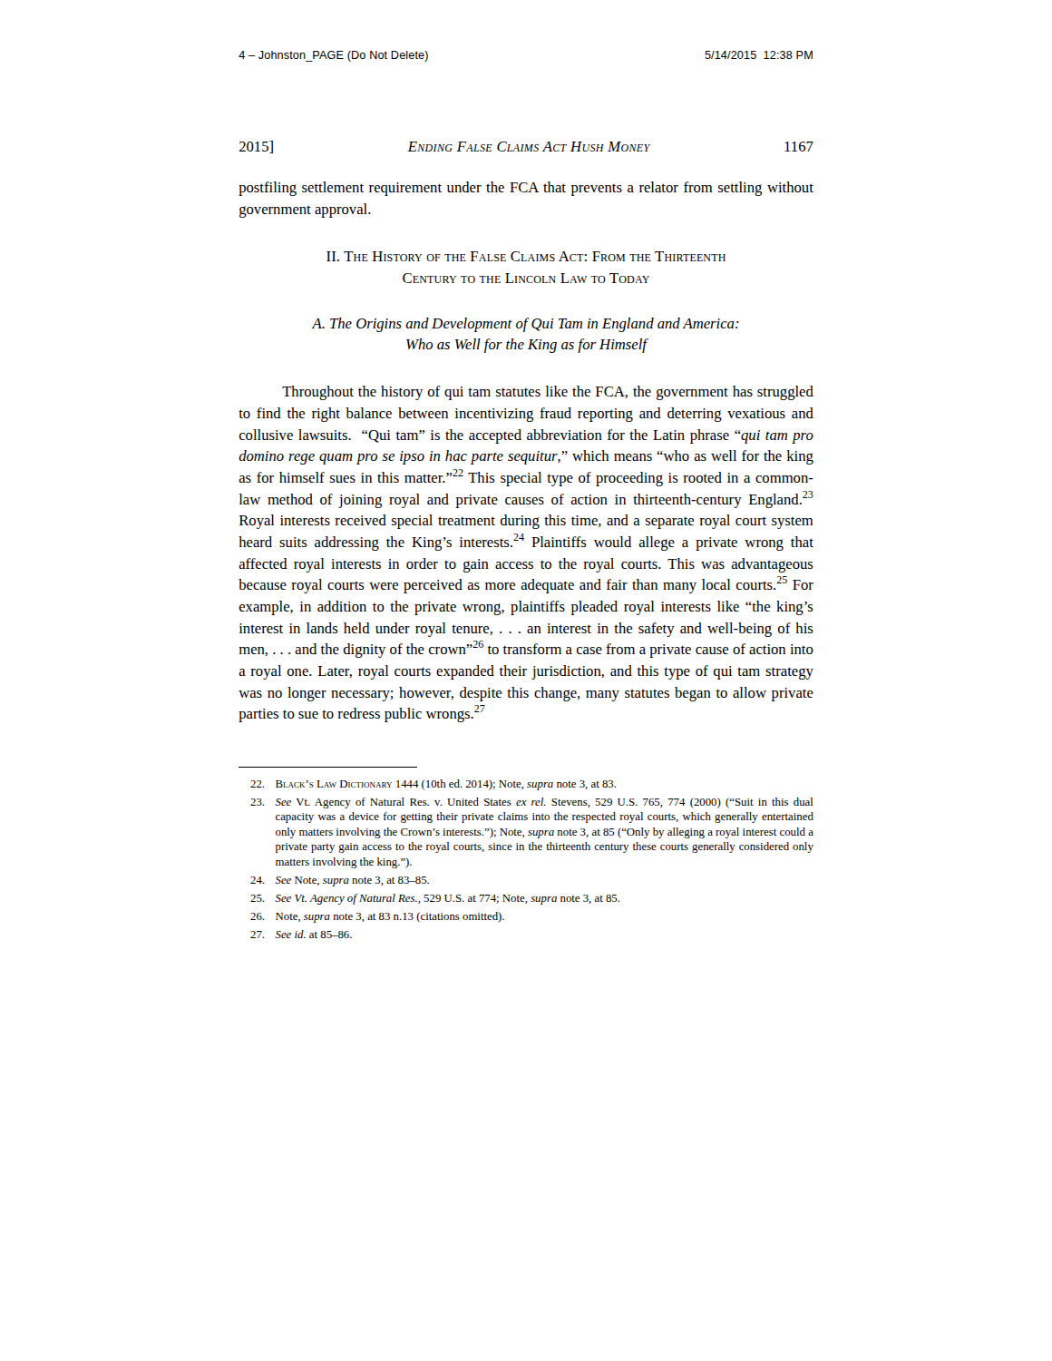4 – Johnston_PAGE (Do Not Delete) 5/14/2015 12:38 PM
2015] Ending False Claims Act Hush Money 1167
postfiling settlement requirement under the FCA that prevents a relator from settling without government approval.
II. The History of the False Claims Act: From the Thirteenth
Century to the Lincoln Law to Today
A. The Origins and Development of Qui Tam in England and America:
Who as Well for the King as for Himself
Throughout the history of qui tam statutes like the FCA, the government has struggled to find the right balance between incentivizing fraud reporting and deterring vexatious and collusive lawsuits. “Qui tam” is the accepted abbreviation for the Latin phrase “qui tam pro domino rege quam pro se ipso in hac parte sequitur,” which means “who as well for the king as for himself sues in this matter.”22 This special type of proceeding is rooted in a common-law method of joining royal and private causes of action in thirteenth-century England.23 Royal interests received special treatment during this time, and a separate royal court system heard suits addressing the King’s interests.24 Plaintiffs would allege a private wrong that affected royal interests in order to gain access to the royal courts. This was advantageous because royal courts were perceived as more adequate and fair than many local courts.25 For example, in addition to the private wrong, plaintiffs pleaded royal interests like “the king’s interest in lands held under royal tenure, . . . an interest in the safety and well-being of his men, . . . and the dignity of the crown”26 to transform a case from a private cause of action into a royal one. Later, royal courts expanded their jurisdiction, and this type of qui tam strategy was no longer necessary; however, despite this change, many statutes began to allow private parties to sue to redress public wrongs.27
22.
Black’s Law Dictionary 1444 (10th ed. 2014); Note, supra note 3, at 83.
23.
See Vt. Agency of Natural Res. v. United States ex rel. Stevens, 529 U.S. 765, 774 (2000) (“Suit in this dual capacity was a device for getting their private claims into the respected royal courts, which generally entertained only matters involving the Crown’s interests.”); Note, supra note 3, at 85 (“Only by alleging a royal interest could a private party gain access to the royal courts, since in the thirteenth century these courts generally considered only matters involving the king.”).
24.
See Note, supra note 3, at 83–85.
25.
See Vt. Agency of Natural Res., 529 U.S. at 774; Note, supra note 3, at 85.
26.
Note, supra note 3, at 83 n.13 (citations omitted).
27.
See id. at 85–86.